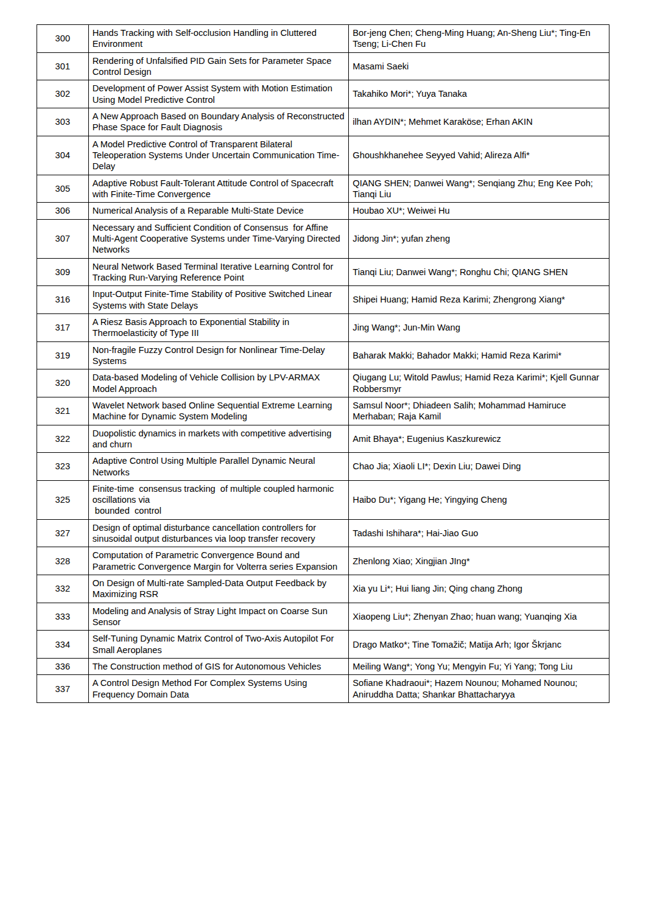| 300 | Hands Tracking with Self-occlusion Handling in Cluttered Environment | Bor-jeng Chen; Cheng-Ming Huang; An-Sheng Liu*; Ting-En Tseng; Li-Chen Fu |
| 301 | Rendering of Unfalsified PID Gain Sets for Parameter Space Control Design | Masami Saeki |
| 302 | Development of Power Assist System with Motion Estimation Using Model Predictive Control | Takahiko Mori*; Yuya Tanaka |
| 303 | A New Approach Based on Boundary Analysis of Reconstructed Phase Space for Fault Diagnosis | ilhan AYDIN*; Mehmet Karaköse; Erhan AKIN |
| 304 | A Model Predictive Control of Transparent Bilateral Teleoperation Systems Under Uncertain Communication Time-Delay | Ghoushkhanehee Seyyed Vahid; Alireza Alfi* |
| 305 | Adaptive Robust Fault-Tolerant Attitude Control of Spacecraft with Finite-Time Convergence | QIANG SHEN; Danwei Wang*; Senqiang Zhu; Eng Kee Poh; Tianqi Liu |
| 306 | Numerical Analysis of a Reparable Multi-State Device | Houbao XU*; Weiwei Hu |
| 307 | Necessary and Sufficient Condition of Consensus for Affine Multi-Agent Cooperative Systems under Time-Varying Directed Networks | Jidong Jin*; yufan zheng |
| 309 | Neural Network Based Terminal Iterative Learning Control for Tracking Run-Varying Reference Point | Tianqi Liu; Danwei Wang*; Ronghu Chi; QIANG SHEN |
| 316 | Input-Output Finite-Time Stability of Positive Switched Linear Systems with State Delays | Shipei Huang; Hamid Reza Karimi; Zhengrong Xiang* |
| 317 | A Riesz Basis Approach to Exponential Stability in Thermoelasticity of Type III | Jing Wang*; Jun-Min Wang |
| 319 | Non-fragile Fuzzy Control Design for Nonlinear Time-Delay Systems | Baharak Makki; Bahador Makki; Hamid Reza Karimi* |
| 320 | Data-based Modeling of Vehicle Collision by LPV-ARMAX Model Approach | Qiugang Lu; Witold Pawlus; Hamid Reza Karimi*; Kjell Gunnar Robbersmyr |
| 321 | Wavelet Network based Online Sequential Extreme Learning Machine for Dynamic System Modeling | Samsul Noor*; Dhiadeen Salih; Mohammad Hamiruce Merhaban; Raja Kamil |
| 322 | Duopolistic dynamics in markets with competitive advertising and churn | Amit Bhaya*; Eugenius Kaszkurewicz |
| 323 | Adaptive Control Using Multiple Parallel Dynamic Neural Networks | Chao Jia; Xiaoli LI*; Dexin Liu; Dawei Ding |
| 325 | Finite-time consensus tracking of multiple coupled harmonic oscillations via bounded control | Haibo Du*; Yigang He; Yingying Cheng |
| 327 | Design of optimal disturbance cancellation controllers for sinusoidal output disturbances via loop transfer recovery | Tadashi Ishihara*; Hai-Jiao Guo |
| 328 | Computation of Parametric Convergence Bound and Parametric Convergence Margin for Volterra series Expansion | Zhenlong Xiao; Xingjian JIng* |
| 332 | On Design of Multi-rate Sampled-Data Output Feedback by Maximizing RSR | Xia yu Li*; Hui liang Jin; Qing chang Zhong |
| 333 | Modeling and Analysis of Stray Light Impact on Coarse Sun Sensor | Xiaopeng Liu*; Zhenyan Zhao; huan wang; Yuanqing Xia |
| 334 | Self-Tuning Dynamic Matrix Control of Two-Axis Autopilot For Small Aeroplanes | Drago Matko*; Tine Tomažič; Matija Arh; Igor Škrjanc |
| 336 | The Construction method of GIS for Autonomous Vehicles | Meiling Wang*; Yong Yu; Mengyin Fu; Yi Yang; Tong Liu |
| 337 | A Control Design Method For Complex Systems Using Frequency Domain Data | Sofiane Khadraoui*; Hazem Nounou; Mohamed Nounou; Aniruddha Datta; Shankar Bhattacharyya |